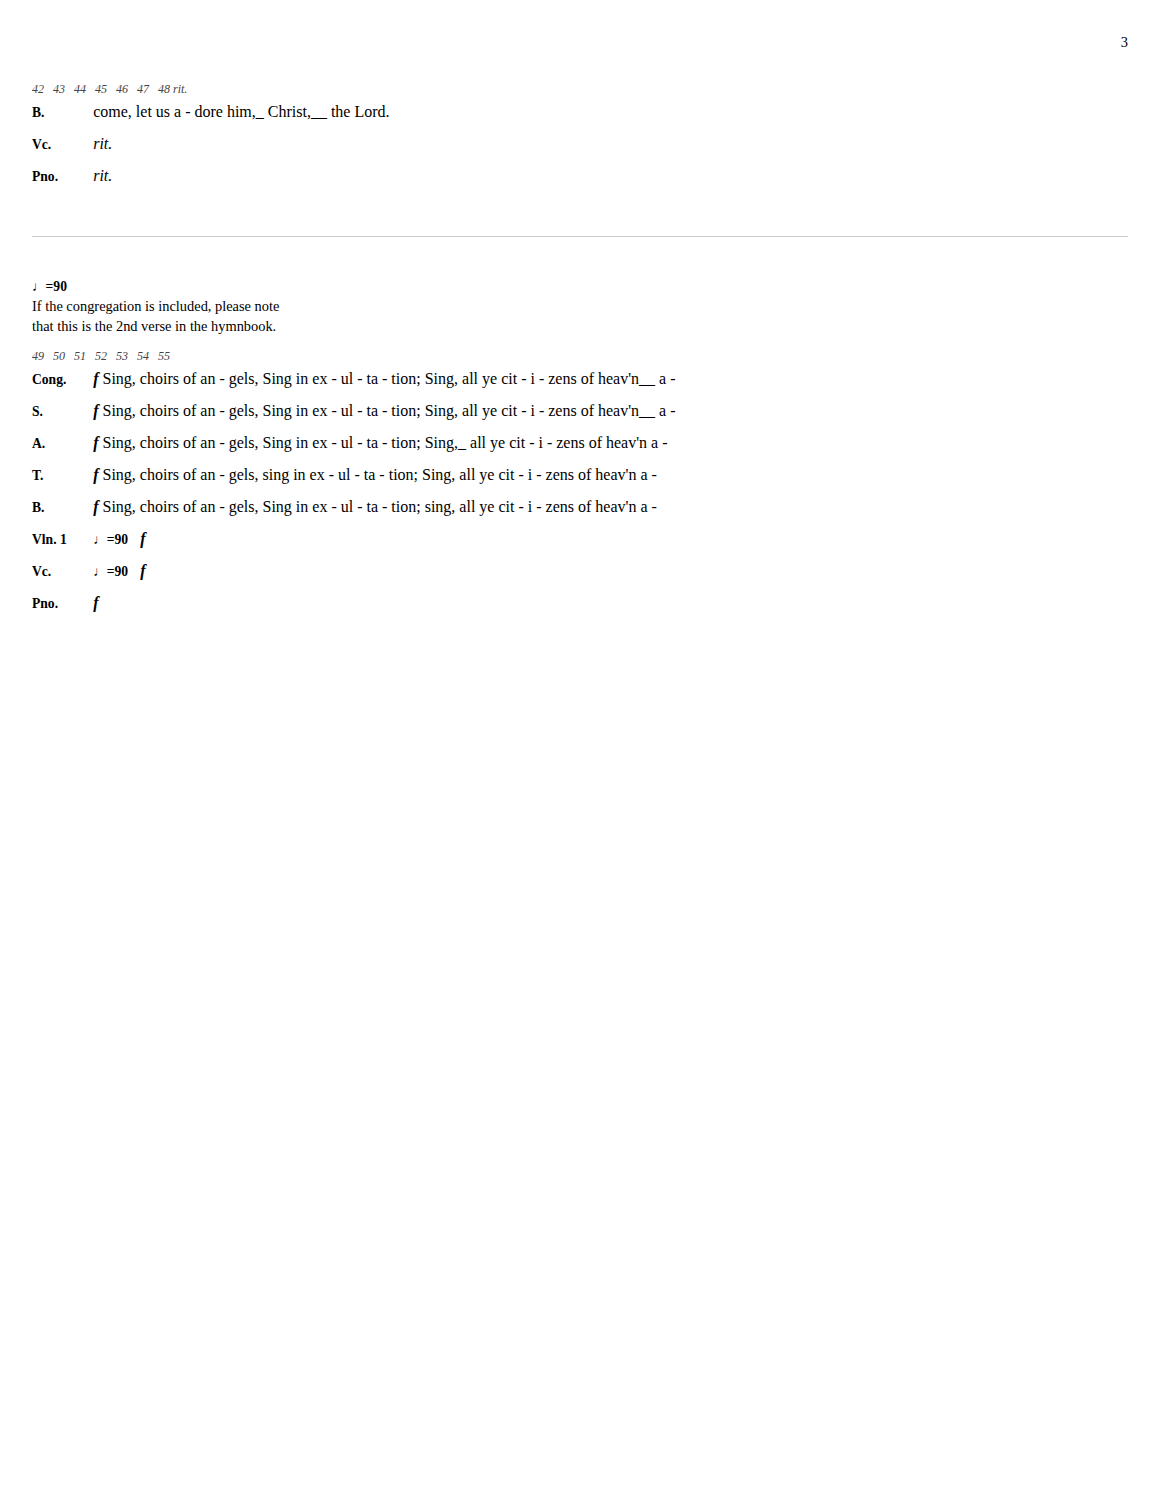3
42 43 44 45 46 47 48 rit.
B.
come, let us a - dore him,_ Christ,__ the Lord.
Vc.
rit.
Pno.
rit.
♩=90
If the congregation is included, please note
that this is the 2nd verse in the hymnbook.
49 50 51 52 53 54 55
Cong.
f Sing, choirs of an - gels, Sing in ex - ul - ta - tion; Sing, all ye cit - i - zens of heav'n__ a -
S.
f Sing, choirs of an - gels, Sing in ex - ul - ta - tion; Sing, all ye cit - i - zens of heav'n__ a -
A.
f Sing, choirs of an - gels, Sing in ex - ul - ta - tion; Sing,_ all ye cit - i - zens of heav'n a -
T.
f Sing, choirs of an - gels, sing in ex - ul - ta - tion; Sing, all ye cit - i - zens of heav'n a -
B.
f Sing, choirs of an - gels, Sing in ex - ul - ta - tion; sing, all ye cit - i - zens of heav'n a -
Vln. 1
♩=90 f
Vc.
♩=90 f
Pno.
f